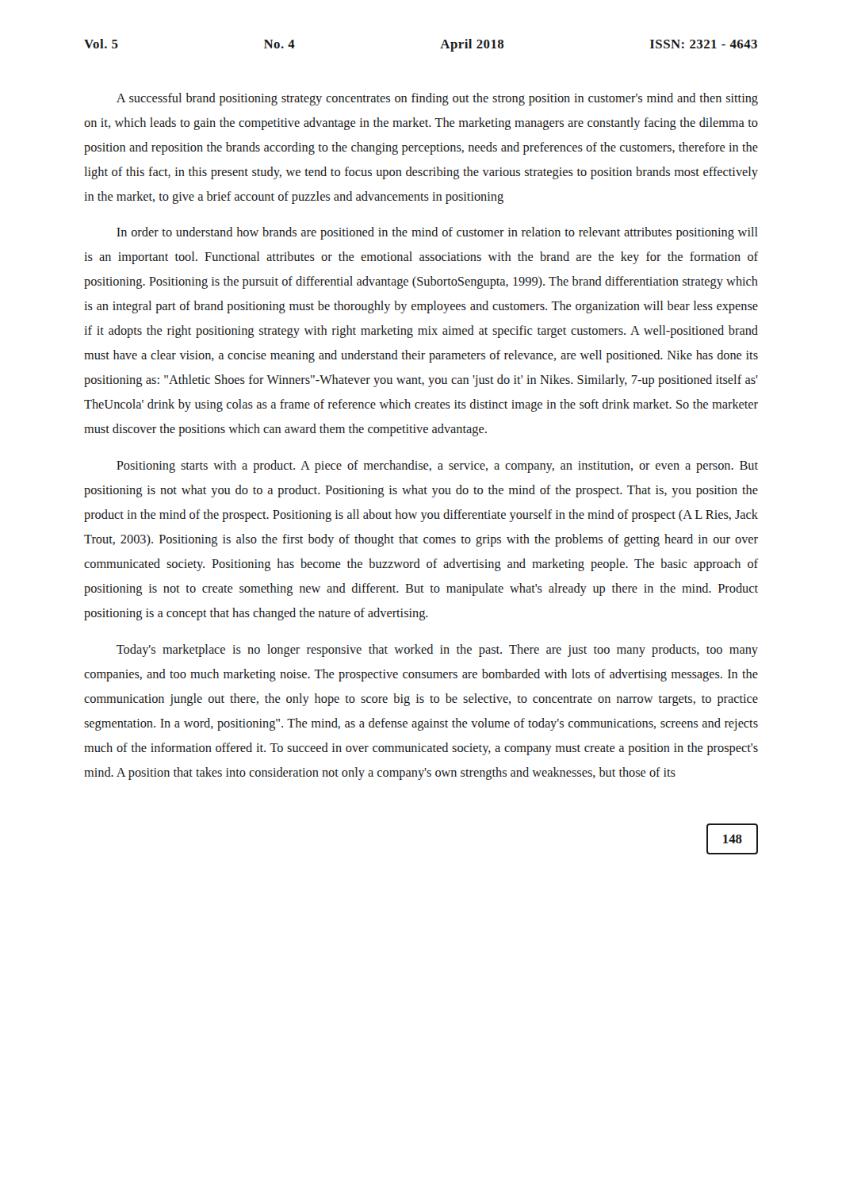Vol. 5 No. 4 April 2018 ISSN: 2321 - 4643
A successful brand positioning strategy concentrates on finding out the strong position in customer's mind and then sitting on it, which leads to gain the competitive advantage in the market. The marketing managers are constantly facing the dilemma to position and reposition the brands according to the changing perceptions, needs and preferences of the customers, therefore in the light of this fact, in this present study, we tend to focus upon describing the various strategies to position brands most effectively in the market, to give a brief account of puzzles and advancements in positioning
In order to understand how brands are positioned in the mind of customer in relation to relevant attributes positioning will is an important tool. Functional attributes or the emotional associations with the brand are the key for the formation of positioning. Positioning is the pursuit of differential advantage (SubortoSengupta, 1999). The brand differentiation strategy which is an integral part of brand positioning must be thoroughly by employees and customers. The organization will bear less expense if it adopts the right positioning strategy with right marketing mix aimed at specific target customers. A well-positioned brand must have a clear vision, a concise meaning and understand their parameters of relevance, are well positioned. Nike has done its positioning as: "Athletic Shoes for Winners"-Whatever you want, you can 'just do it' in Nikes. Similarly, 7-up positioned itself as' TheUncola' drink by using colas as a frame of reference which creates its distinct image in the soft drink market. So the marketer must discover the positions which can award them the competitive advantage.
Positioning starts with a product. A piece of merchandise, a service, a company, an institution, or even a person. But positioning is not what you do to a product. Positioning is what you do to the mind of the prospect. That is, you position the product in the mind of the prospect. Positioning is all about how you differentiate yourself in the mind of prospect (A L Ries, Jack Trout, 2003). Positioning is also the first body of thought that comes to grips with the problems of getting heard in our over communicated society. Positioning has become the buzzword of advertising and marketing people. The basic approach of positioning is not to create something new and different. But to manipulate what's already up there in the mind. Product positioning is a concept that has changed the nature of advertising.
Today's marketplace is no longer responsive that worked in the past. There are just too many products, too many companies, and too much marketing noise. The prospective consumers are bombarded with lots of advertising messages. In the communication jungle out there, the only hope to score big is to be selective, to concentrate on narrow targets, to practice segmentation. In a word, positioning". The mind, as a defense against the volume of today's communications, screens and rejects much of the information offered it. To succeed in over communicated society, a company must create a position in the prospect's mind. A position that takes into consideration not only a company's own strengths and weaknesses, but those of its
148